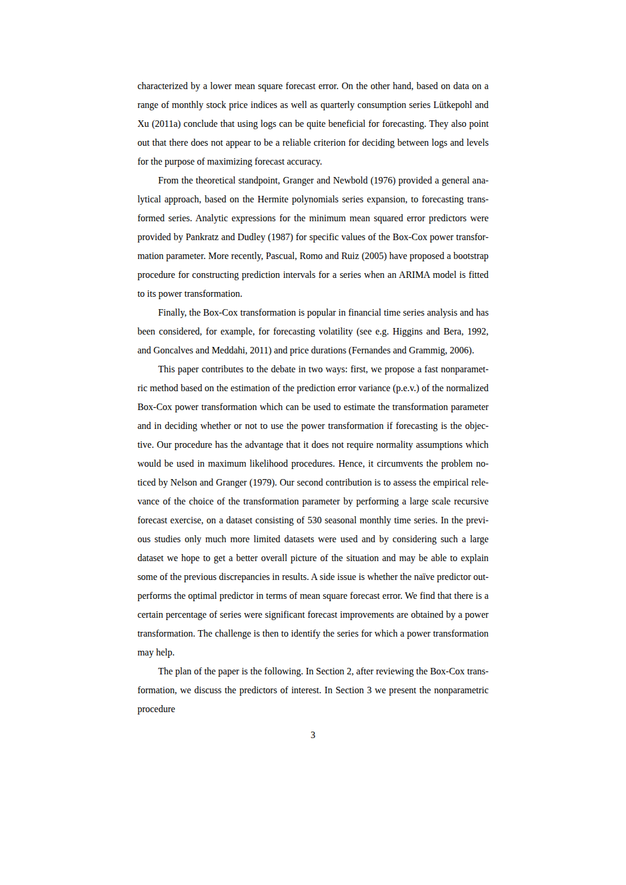characterized by a lower mean square forecast error. On the other hand, based on data on a range of monthly stock price indices as well as quarterly consumption series Lütkepohl and Xu (2011a) conclude that using logs can be quite beneficial for forecasting. They also point out that there does not appear to be a reliable criterion for deciding between logs and levels for the purpose of maximizing forecast accuracy.
From the theoretical standpoint, Granger and Newbold (1976) provided a general analytical approach, based on the Hermite polynomials series expansion, to forecasting transformed series. Analytic expressions for the minimum mean squared error predictors were provided by Pankratz and Dudley (1987) for specific values of the Box-Cox power transformation parameter. More recently, Pascual, Romo and Ruiz (2005) have proposed a bootstrap procedure for constructing prediction intervals for a series when an ARIMA model is fitted to its power transformation.
Finally, the Box-Cox transformation is popular in financial time series analysis and has been considered, for example, for forecasting volatility (see e.g. Higgins and Bera, 1992, and Goncalves and Meddahi, 2011) and price durations (Fernandes and Grammig, 2006).
This paper contributes to the debate in two ways: first, we propose a fast nonparametric method based on the estimation of the prediction error variance (p.e.v.) of the normalized Box-Cox power transformation which can be used to estimate the transformation parameter and in deciding whether or not to use the power transformation if forecasting is the objective. Our procedure has the advantage that it does not require normality assumptions which would be used in maximum likelihood procedures. Hence, it circumvents the problem noticed by Nelson and Granger (1979). Our second contribution is to assess the empirical relevance of the choice of the transformation parameter by performing a large scale recursive forecast exercise, on a dataset consisting of 530 seasonal monthly time series. In the previous studies only much more limited datasets were used and by considering such a large dataset we hope to get a better overall picture of the situation and may be able to explain some of the previous discrepancies in results. A side issue is whether the naïve predictor outperforms the optimal predictor in terms of mean square forecast error. We find that there is a certain percentage of series were significant forecast improvements are obtained by a power transformation. The challenge is then to identify the series for which a power transformation may help.
The plan of the paper is the following. In Section 2, after reviewing the Box-Cox transformation, we discuss the predictors of interest. In Section 3 we present the nonparametric procedure
3